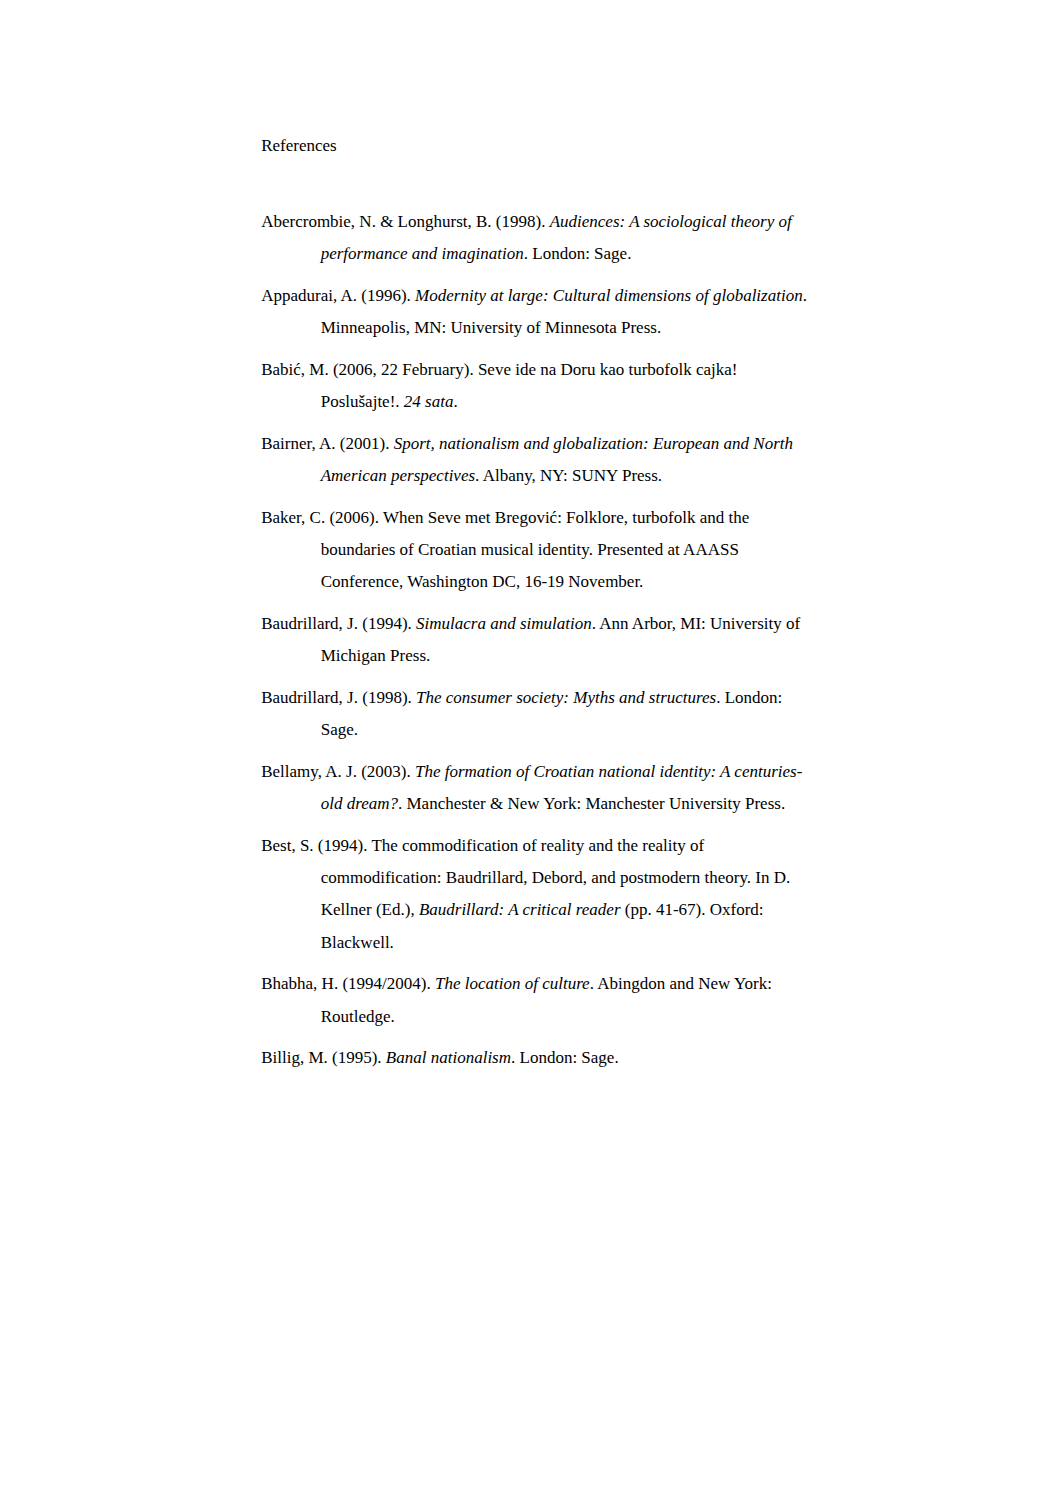References
Abercrombie, N. & Longhurst, B. (1998). Audiences: A sociological theory of performance and imagination. London: Sage.
Appadurai, A. (1996). Modernity at large: Cultural dimensions of globalization. Minneapolis, MN: University of Minnesota Press.
Babić, M. (2006, 22 February). Seve ide na Doru kao turbofolk cajka! Poslušajte!. 24 sata.
Bairner, A. (2001). Sport, nationalism and globalization: European and North American perspectives. Albany, NY: SUNY Press.
Baker, C. (2006). When Seve met Bregović: Folklore, turbofolk and the boundaries of Croatian musical identity. Presented at AAASS Conference, Washington DC, 16-19 November.
Baudrillard, J. (1994). Simulacra and simulation. Ann Arbor, MI: University of Michigan Press.
Baudrillard, J. (1998). The consumer society: Myths and structures. London: Sage.
Bellamy, A. J. (2003). The formation of Croatian national identity: A centuries-old dream?. Manchester & New York: Manchester University Press.
Best, S. (1994). The commodification of reality and the reality of commodification: Baudrillard, Debord, and postmodern theory. In D. Kellner (Ed.), Baudrillard: A critical reader (pp. 41-67). Oxford: Blackwell.
Bhabha, H. (1994/2004). The location of culture. Abingdon and New York: Routledge.
Billig, M. (1995). Banal nationalism. London: Sage.